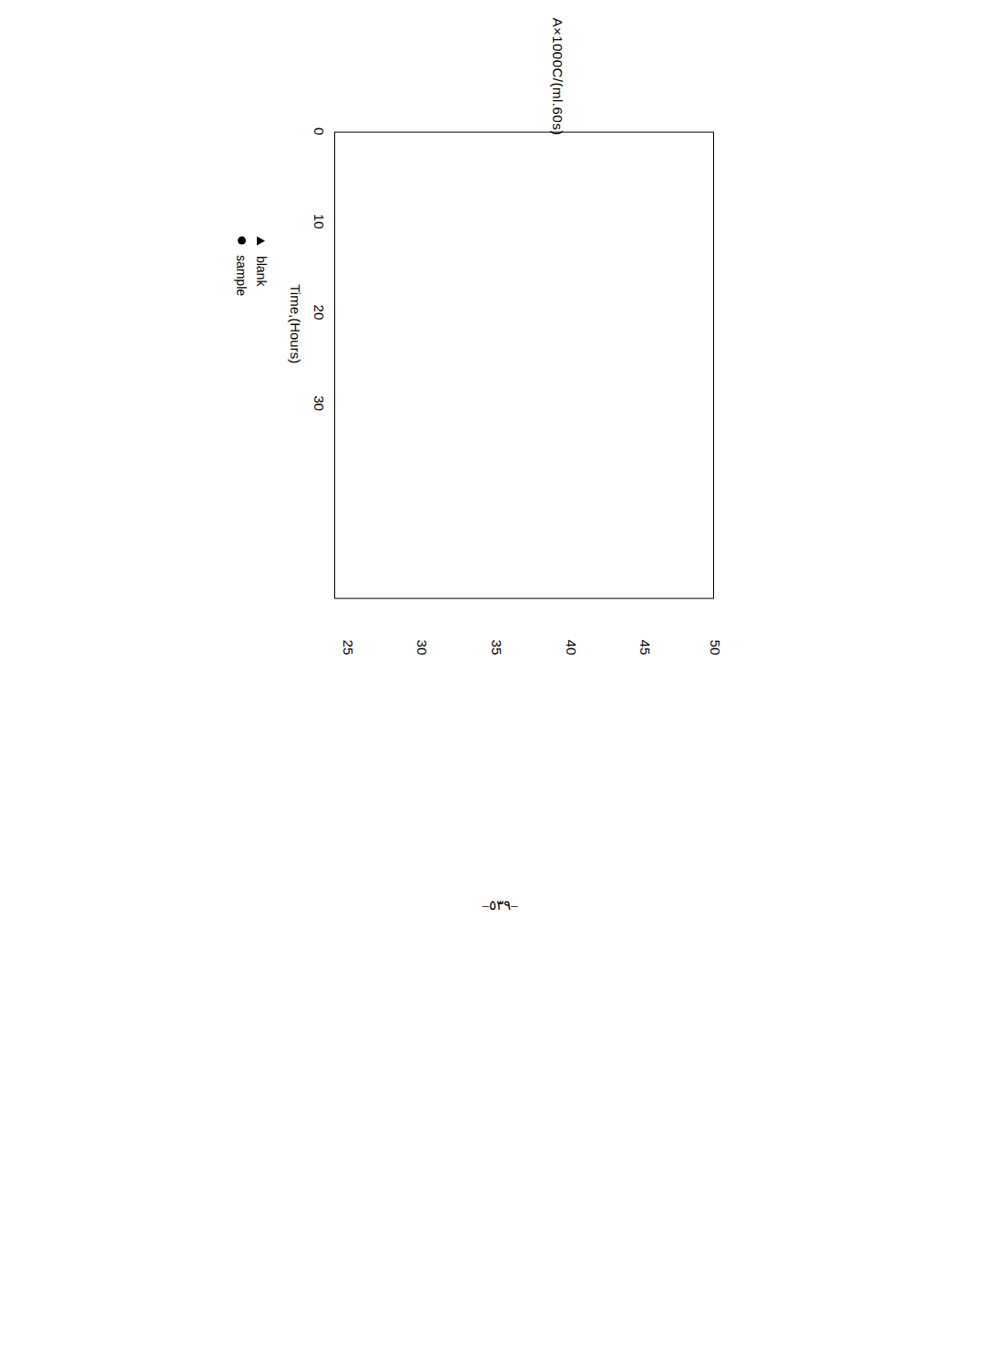A×1000C/(ml.60s)
50
45
40
35
30
25
0
10
20
30
Time,(Hours)
blank
sample
–٥٣٩–